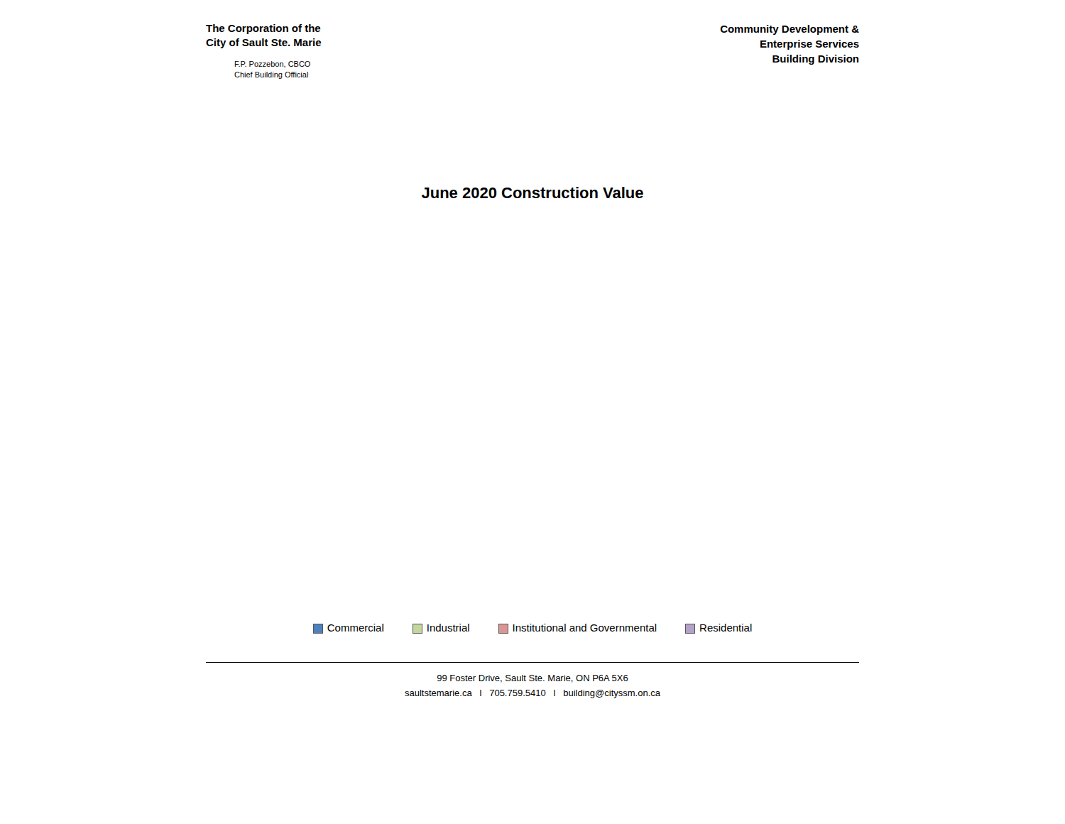The Corporation of the
City of Sault Ste. Marie
F.P. Pozzebon, CBCO
Chief Building Official
Community Development &
Enterprise Services
Building Division
June 2020 Construction Value
Commercial
Industrial
Institutional and Governmental
Residential
99 Foster Drive, Sault Ste. Marie, ON P6A 5X6
saultstemarie.ca l 705.759.5410 l building@cityssm.on.ca